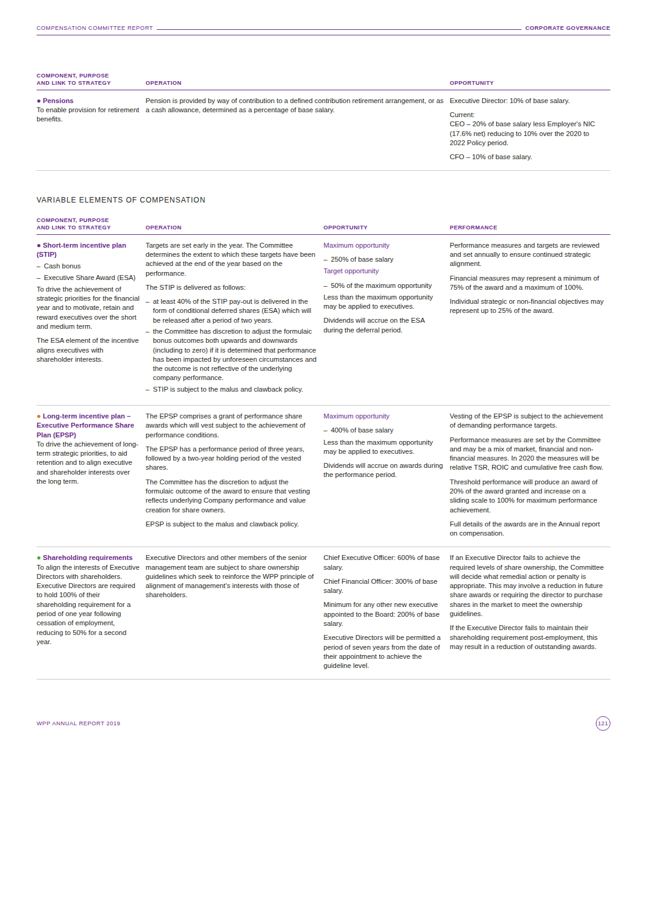Compensation Committee Report Corporate Governance
| Component, purpose and link to strategy | Operation | Opportunity |
| --- | --- | --- |
| ● Pensions To enable provision for retirement benefits. | Pension is provided by way of contribution to a defined contribution retirement arrangement, or as a cash allowance, determined as a percentage of base salary. | Executive Director: 10% of base salary. Current: CEO – 20% of base salary less Employer's NIC (17.6% net) reducing to 10% over the 2020 to 2022 Policy period. CFO – 10% of base salary. |
Variable elements of compensation
| Component, purpose and link to strategy | Operation | Opportunity | Performance |
| --- | --- | --- | --- |
| ● Short-term incentive plan (STIP) Cash bonus Executive Share Award (ESA) To drive the achievement of strategic priorities for the financial year and to motivate, retain and reward executives over the short and medium term. The ESA element of the incentive aligns executives with shareholder interests. | Targets are set early in the year. The Committee determines the extent to which these targets have been achieved at the end of the year based on the performance. The STIP is delivered as follows: at least 40% of the STIP pay-out is delivered in the form of conditional deferred shares (ESA) which will be released after a period of two years. the Committee has discretion to adjust the formulaic bonus outcomes both upwards and downwards (including to zero) if it is determined that performance has been impacted by unforeseen circumstances and the outcome is not reflective of the underlying company performance. STIP is subject to the malus and clawback policy. | Maximum opportunity 250% of base salary Target opportunity 50% of the maximum opportunity Less than the maximum opportunity may be applied to executives. Dividends will accrue on the ESA during the deferral period. | Performance measures and targets are reviewed and set annually to ensure continued strategic alignment. Financial measures may represent a minimum of 75% of the award and a maximum of 100%. Individual strategic or non-financial objectives may represent up to 25% of the award. |
| ● Long-term incentive plan – Executive Performance Share Plan (EPSP) To drive the achievement of long-term strategic priorities, to aid retention and to align executive and shareholder interests over the long term. | The EPSP comprises a grant of performance share awards which will vest subject to the achievement of performance conditions. The EPSP has a performance period of three years, followed by a two-year holding period of the vested shares. The Committee has the discretion to adjust the formulaic outcome of the award to ensure that vesting reflects underlying Company performance and value creation for share owners. EPSP is subject to the malus and clawback policy. | Maximum opportunity 400% of base salary Less than the maximum opportunity may be applied to executives. Dividends will accrue on awards during the performance period. | Vesting of the EPSP is subject to the achievement of demanding performance targets. Performance measures are set by the Committee and may be a mix of market, financial and non-financial measures. In 2020 the measures will be relative TSR, ROIC and cumulative free cash flow. Threshold performance will produce an award of 20% of the award granted and increase on a sliding scale to 100% for maximum performance achievement. Full details of the awards are in the Annual report on compensation. |
| ● Shareholding requirements To align the interests of Executive Directors with shareholders. Executive Directors are required to hold 100% of their shareholding requirement for a period of one year following cessation of employment, reducing to 50% for a second year. | Executive Directors and other members of the senior management team are subject to share ownership guidelines which seek to reinforce the WPP principle of alignment of management's interests with those of shareholders. | Chief Executive Officer: 600% of base salary. Chief Financial Officer: 300% of base salary. Minimum for any other new executive appointed to the Board: 200% of base salary. Executive Directors will be permitted a period of seven years from the date of their appointment to achieve the guideline level. | If an Executive Director fails to achieve the required levels of share ownership, the Committee will decide what remedial action or penalty is appropriate. This may involve a reduction in future share awards or requiring the director to purchase shares in the market to meet the ownership guidelines. If the Executive Director fails to maintain their shareholding requirement post-employment, this may result in a reduction of outstanding awards. |
WPP ANNUAL REPORT 2019 121